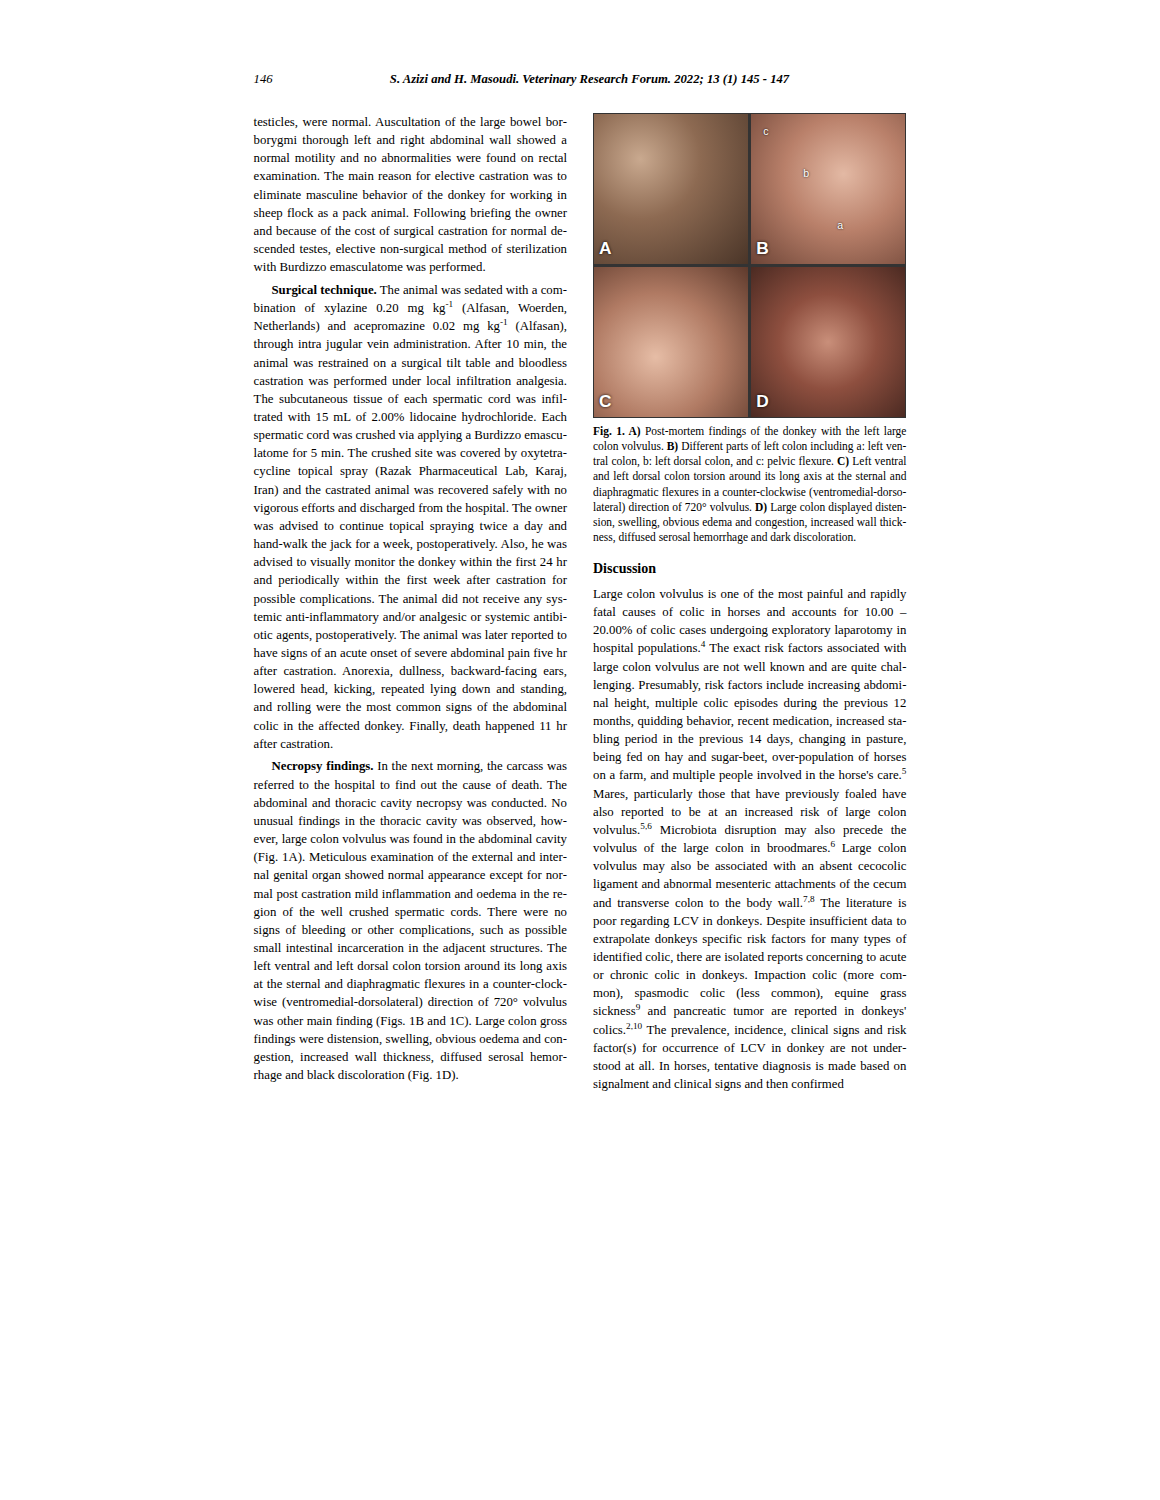146 S. Azizi and H. Masoudi. Veterinary Research Forum. 2022; 13 (1) 145 - 147
testicles, were normal. Auscultation of the large bowel borborygmi thorough left and right abdominal wall showed a normal motility and no abnormalities were found on rectal examination. The main reason for elective castration was to eliminate masculine behavior of the donkey for working in sheep flock as a pack animal. Following briefing the owner and because of the cost of surgical castration for normal descended testes, elective non-surgical method of sterilization with Burdizzo emasculatome was performed.
Surgical technique. The animal was sedated with a combination of xylazine 0.20 mg kg-1 (Alfasan, Woerden, Netherlands) and acepromazine 0.02 mg kg-1 (Alfasan), through intra jugular vein administration. After 10 min, the animal was restrained on a surgical tilt table and bloodless castration was performed under local infiltration analgesia. The subcutaneous tissue of each spermatic cord was infiltrated with 15 mL of 2.00% lidocaine hydrochloride. Each spermatic cord was crushed via applying a Burdizzo emasculatome for 5 min. The crushed site was covered by oxytetracycline topical spray (Razak Pharmaceutical Lab, Karaj, Iran) and the castrated animal was recovered safely with no vigorous efforts and discharged from the hospital. The owner was advised to continue topical spraying twice a day and hand-walk the jack for a week, postoperatively. Also, he was advised to visually monitor the donkey within the first 24 hr and periodically within the first week after castration for possible complications. The animal did not receive any systemic anti-inflammatory and/or analgesic or systemic antibiotic agents, postoperatively. The animal was later reported to have signs of an acute onset of severe abdominal pain five hr after castration. Anorexia, dullness, backward-facing ears, lowered head, kicking, repeated lying down and standing, and rolling were the most common signs of the abdominal colic in the affected donkey. Finally, death happened 11 hr after castration.
Necropsy findings. In the next morning, the carcass was referred to the hospital to find out the cause of death. The abdominal and thoracic cavity necropsy was conducted. No unusual findings in the thoracic cavity was observed, however, large colon volvulus was found in the abdominal cavity (Fig. 1A). Meticulous examination of the external and internal genital organ showed normal appearance except for normal post castration mild inflammation and oedema in the region of the well crushed spermatic cords. There were no signs of bleeding or other complications, such as possible small intestinal incarceration in the adjacent structures. The left ventral and left dorsal colon torsion around its long axis at the sternal and diaphragmatic flexures in a counter-clockwise (ventromedial-dorsolateral) direction of 720° volvulus was other main finding (Figs. 1B and 1C). Large colon gross findings were distension, swelling, obvious oedema and congestion, increased wall thickness, diffused serosal hemorrhage and black discoloration (Fig. 1D).
A
B c b a
C
D
Fig. 1. A) Post-mortem findings of the donkey with the left large colon volvulus. B) Different parts of left colon including a: left ventral colon, b: left dorsal colon, and c: pelvic flexure. C) Left ventral and left dorsal colon torsion around its long axis at the sternal and diaphragmatic flexures in a counter-clockwise (ventromedial-dorsolateral) direction of 720° volvulus. D) Large colon displayed distension, swelling, obvious edema and congestion, increased wall thickness, diffused serosal hemorrhage and dark discoloration.
Discussion
Large colon volvulus is one of the most painful and rapidly fatal causes of colic in horses and accounts for 10.00 – 20.00% of colic cases undergoing exploratory laparotomy in hospital populations.4 The exact risk factors associated with large colon volvulus are not well known and are quite challenging. Presumably, risk factors include increasing abdominal height, multiple colic episodes during the previous 12 months, quidding behavior, recent medication, increased stabling period in the previous 14 days, changing in pasture, being fed on hay and sugar-beet, over-population of horses on a farm, and multiple people involved in the horse's care.5 Mares, particularly those that have previously foaled have also reported to be at an increased risk of large colon volvulus.5,6 Microbiota disruption may also precede the volvulus of the large colon in broodmares.6 Large colon volvulus may also be associated with an absent cecocolic ligament and abnormal mesenteric attachments of the cecum and transverse colon to the body wall.7,8 The literature is poor regarding LCV in donkeys. Despite insufficient data to extrapolate donkeys specific risk factors for many types of identified colic, there are isolated reports concerning to acute or chronic colic in donkeys. Impaction colic (more common), spasmodic colic (less common), equine grass sickness9 and pancreatic tumor are reported in donkeys' colics.2,10 The prevalence, incidence, clinical signs and risk factor(s) for occurrence of LCV in donkey are not understood at all. In horses, tentative diagnosis is made based on signalment and clinical signs and then confirmed